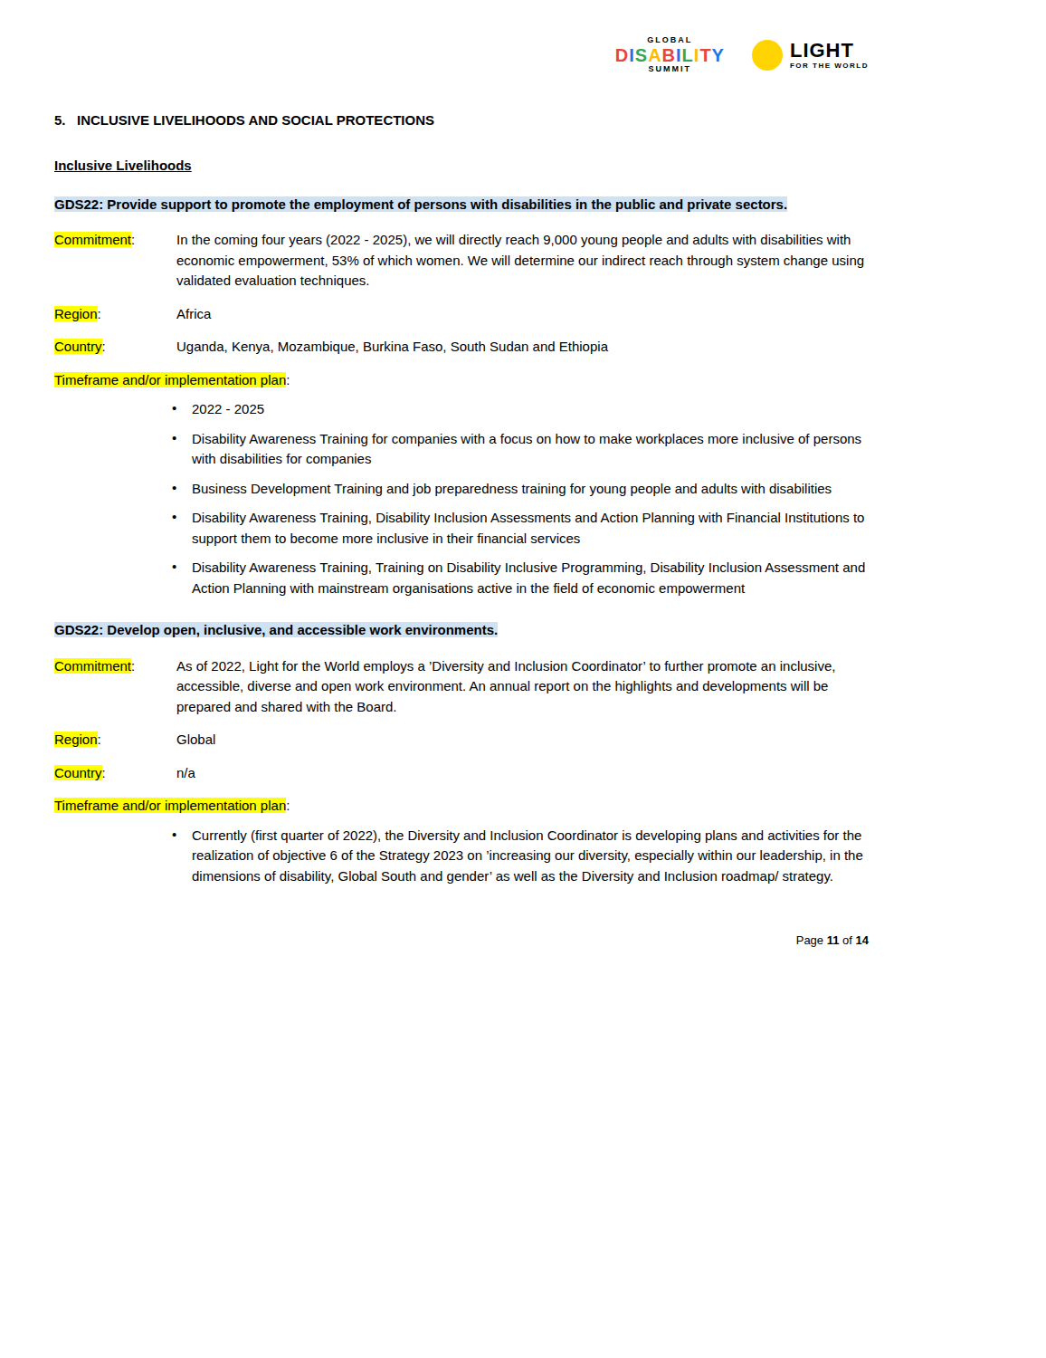GLOBAL DISABILITY SUMMIT
LIGHT FOR THE WORLD
5. INCLUSIVE LIVELIHOODS AND SOCIAL PROTECTIONS
Inclusive Livelihoods
GDS22: Provide support to promote the employment of persons with disabilities in the public and private sectors.
Commitment:
In the coming four years (2022 - 2025), we will directly reach 9,000 young people and adults with disabilities with economic empowerment, 53% of which women. We will determine our indirect reach through system change using validated evaluation techniques.
Region:
Africa
Country:
Uganda, Kenya, Mozambique, Burkina Faso, South Sudan and Ethiopia
Timeframe and/or implementation plan:
2022 - 2025
Disability Awareness Training for companies with a focus on how to make workplaces more inclusive of persons with disabilities for companies
Business Development Training and job preparedness training for young people and adults with disabilities
Disability Awareness Training, Disability Inclusion Assessments and Action Planning with Financial Institutions to support them to become more inclusive in their financial services
Disability Awareness Training, Training on Disability Inclusive Programming, Disability Inclusion Assessment and Action Planning with mainstream organisations active in the field of economic empowerment
GDS22: Develop open, inclusive, and accessible work environments.
Commitment:
As of 2022, Light for the World employs a ’Diversity and Inclusion Coordinator’ to further promote an inclusive, accessible, diverse and open work environment. An annual report on the highlights and developments will be prepared and shared with the Board.
Region:
Global
Country:
n/a
Timeframe and/or implementation plan:
Currently (first quarter of 2022), the Diversity and Inclusion Coordinator is developing plans and activities for the realization of objective 6 of the Strategy 2023 on ’increasing our diversity, especially within our leadership, in the dimensions of disability, Global South and gender’ as well as the Diversity and Inclusion roadmap/ strategy.
Page 11 of 14